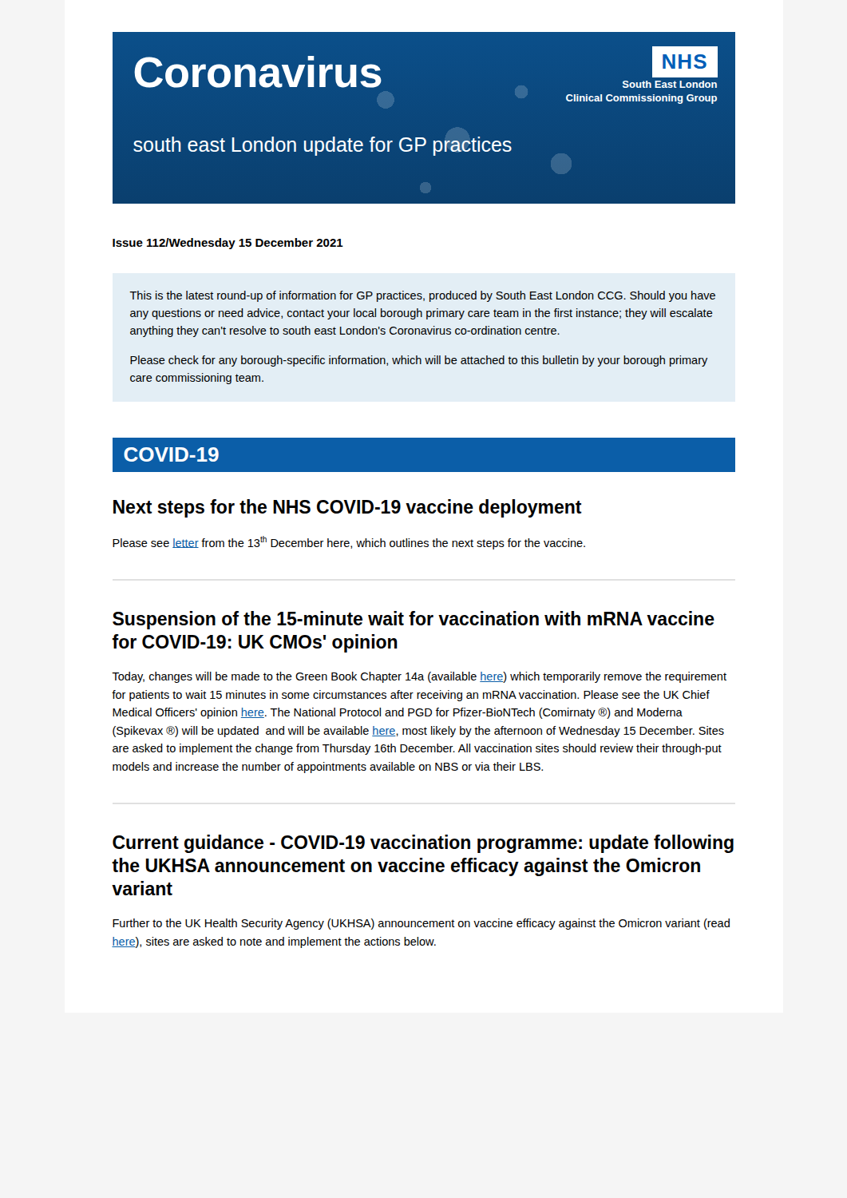Coronavirus
south east London update for GP practices
NHS
South East London
Clinical Commissioning Group
Issue 112/Wednesday 15 December 2021
This is the latest round-up of information for GP practices, produced by South East London CCG. Should you have any questions or need advice, contact your local borough primary care team in the first instance; they will escalate anything they can't resolve to south east London's Coronavirus co-ordination centre.
Please check for any borough-specific information, which will be attached to this bulletin by your borough primary care commissioning team.
COVID-19
Next steps for the NHS COVID-19 vaccine deployment
Please see letter from the 13th December here, which outlines the next steps for the vaccine.
Suspension of the 15-minute wait for vaccination with mRNA vaccine for COVID-19: UK CMOs' opinion
Today, changes will be made to the Green Book Chapter 14a (available here) which temporarily remove the requirement for patients to wait 15 minutes in some circumstances after receiving an mRNA vaccination. Please see the UK Chief Medical Officers' opinion here. The National Protocol and PGD for Pfizer-BioNTech (Comirnaty ®) and Moderna (Spikevax ®) will be updated and will be available here, most likely by the afternoon of Wednesday 15 December. Sites are asked to implement the change from Thursday 16th December. All vaccination sites should review their through-put models and increase the number of appointments available on NBS or via their LBS.
Current guidance - COVID-19 vaccination programme: update following the UKHSA announcement on vaccine efficacy against the Omicron variant
Further to the UK Health Security Agency (UKHSA) announcement on vaccine efficacy against the Omicron variant (read here), sites are asked to note and implement the actions below.